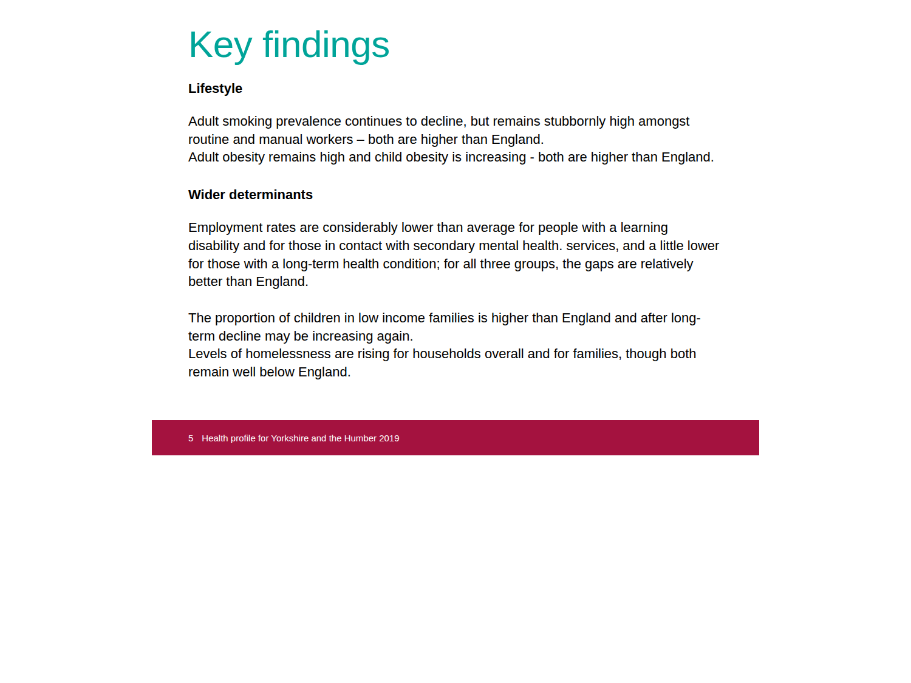Key findings
Lifestyle
Adult smoking prevalence continues to decline, but remains stubbornly high amongst routine and manual workers – both are higher than England.
Adult obesity remains high and child obesity is increasing - both are higher than England.
Wider determinants
Employment rates are considerably lower than average for people with a learning disability and for those in contact with secondary mental health. services, and a little lower for those with a long-term health condition; for all three groups, the gaps are relatively better than England.
The proportion of children in low income families is higher than England and after long-term decline may be increasing again.
Levels of homelessness are rising for households overall and for families, though both remain well below England.
5 Health profile for Yorkshire and the Humber 2019